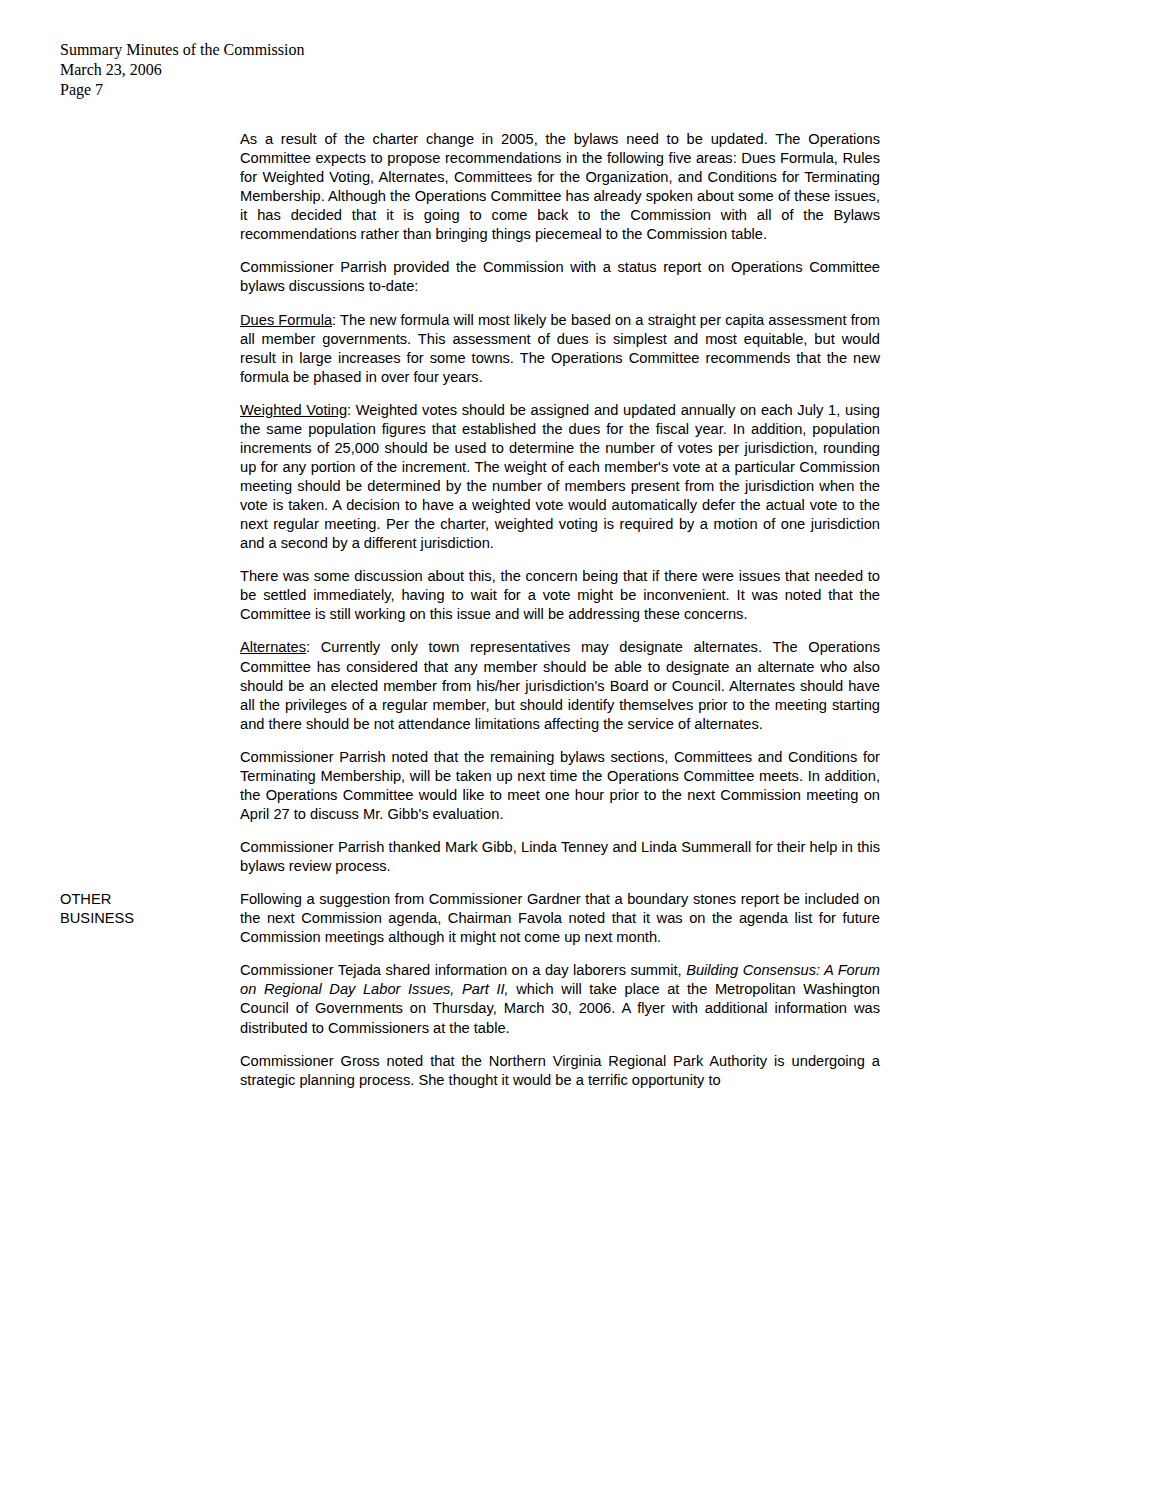Summary Minutes of the Commission
March 23, 2006
Page 7
As a result of the charter change in 2005, the bylaws need to be updated. The Operations Committee expects to propose recommendations in the following five areas: Dues Formula, Rules for Weighted Voting, Alternates, Committees for the Organization, and Conditions for Terminating Membership. Although the Operations Committee has already spoken about some of these issues, it has decided that it is going to come back to the Commission with all of the Bylaws recommendations rather than bringing things piecemeal to the Commission table.
Commissioner Parrish provided the Commission with a status report on Operations Committee bylaws discussions to-date:
Dues Formula: The new formula will most likely be based on a straight per capita assessment from all member governments. This assessment of dues is simplest and most equitable, but would result in large increases for some towns. The Operations Committee recommends that the new formula be phased in over four years.
Weighted Voting: Weighted votes should be assigned and updated annually on each July 1, using the same population figures that established the dues for the fiscal year. In addition, population increments of 25,000 should be used to determine the number of votes per jurisdiction, rounding up for any portion of the increment. The weight of each member's vote at a particular Commission meeting should be determined by the number of members present from the jurisdiction when the vote is taken. A decision to have a weighted vote would automatically defer the actual vote to the next regular meeting. Per the charter, weighted voting is required by a motion of one jurisdiction and a second by a different jurisdiction.
There was some discussion about this, the concern being that if there were issues that needed to be settled immediately, having to wait for a vote might be inconvenient. It was noted that the Committee is still working on this issue and will be addressing these concerns.
Alternates: Currently only town representatives may designate alternates. The Operations Committee has considered that any member should be able to designate an alternate who also should be an elected member from his/her jurisdiction's Board or Council. Alternates should have all the privileges of a regular member, but should identify themselves prior to the meeting starting and there should be not attendance limitations affecting the service of alternates.
Commissioner Parrish noted that the remaining bylaws sections, Committees and Conditions for Terminating Membership, will be taken up next time the Operations Committee meets. In addition, the Operations Committee would like to meet one hour prior to the next Commission meeting on April 27 to discuss Mr. Gibb's evaluation.
Commissioner Parrish thanked Mark Gibb, Linda Tenney and Linda Summerall for their help in this bylaws review process.
OTHER BUSINESS
Following a suggestion from Commissioner Gardner that a boundary stones report be included on the next Commission agenda, Chairman Favola noted that it was on the agenda list for future Commission meetings although it might not come up next month.
Commissioner Tejada shared information on a day laborers summit, Building Consensus: A Forum on Regional Day Labor Issues, Part II, which will take place at the Metropolitan Washington Council of Governments on Thursday, March 30, 2006. A flyer with additional information was distributed to Commissioners at the table.
Commissioner Gross noted that the Northern Virginia Regional Park Authority is undergoing a strategic planning process. She thought it would be a terrific opportunity to